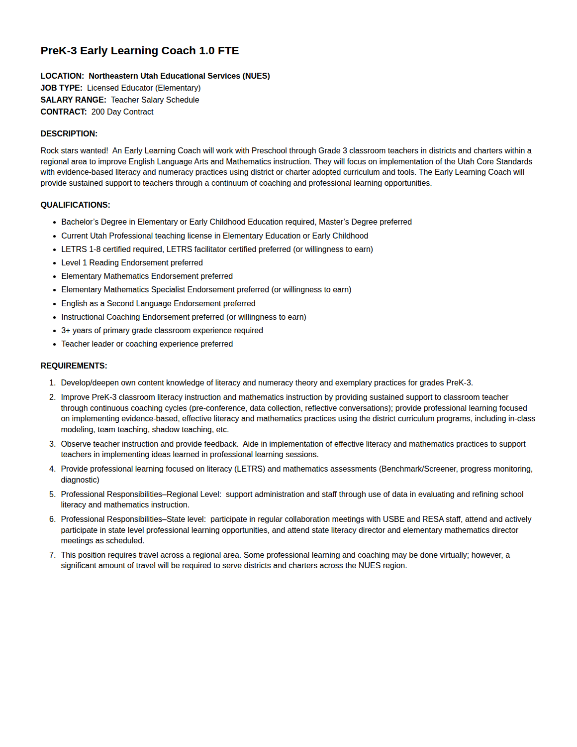PreK-3 Early Learning Coach 1.0 FTE
LOCATION: Northeastern Utah Educational Services (NUES)
JOB TYPE: Licensed Educator (Elementary)
SALARY RANGE: Teacher Salary Schedule
CONTRACT: 200 Day Contract
DESCRIPTION:
Rock stars wanted! An Early Learning Coach will work with Preschool through Grade 3 classroom teachers in districts and charters within a regional area to improve English Language Arts and Mathematics instruction. They will focus on implementation of the Utah Core Standards with evidence-based literacy and numeracy practices using district or charter adopted curriculum and tools. The Early Learning Coach will provide sustained support to teachers through a continuum of coaching and professional learning opportunities.
QUALIFICATIONS:
Bachelor’s Degree in Elementary or Early Childhood Education required, Master’s Degree preferred
Current Utah Professional teaching license in Elementary Education or Early Childhood
LETRS 1-8 certified required, LETRS facilitator certified preferred (or willingness to earn)
Level 1 Reading Endorsement preferred
Elementary Mathematics Endorsement preferred
Elementary Mathematics Specialist Endorsement preferred (or willingness to earn)
English as a Second Language Endorsement preferred
Instructional Coaching Endorsement preferred (or willingness to earn)
3+ years of primary grade classroom experience required
Teacher leader or coaching experience preferred
REQUIREMENTS:
Develop/deepen own content knowledge of literacy and numeracy theory and exemplary practices for grades PreK-3.
Improve PreK-3 classroom literacy instruction and mathematics instruction by providing sustained support to classroom teacher through continuous coaching cycles (pre-conference, data collection, reflective conversations); provide professional learning focused on implementing evidence-based, effective literacy and mathematics practices using the district curriculum programs, including in-class modeling, team teaching, shadow teaching, etc.
Observe teacher instruction and provide feedback. Aide in implementation of effective literacy and mathematics practices to support teachers in implementing ideas learned in professional learning sessions.
Provide professional learning focused on literacy (LETRS) and mathematics assessments (Benchmark/Screener, progress monitoring, diagnostic)
Professional Responsibilities–Regional Level: support administration and staff through use of data in evaluating and refining school literacy and mathematics instruction.
Professional Responsibilities–State level: participate in regular collaboration meetings with USBE and RESA staff, attend and actively participate in state level professional learning opportunities, and attend state literacy director and elementary mathematics director meetings as scheduled.
This position requires travel across a regional area. Some professional learning and coaching may be done virtually; however, a significant amount of travel will be required to serve districts and charters across the NUES region.